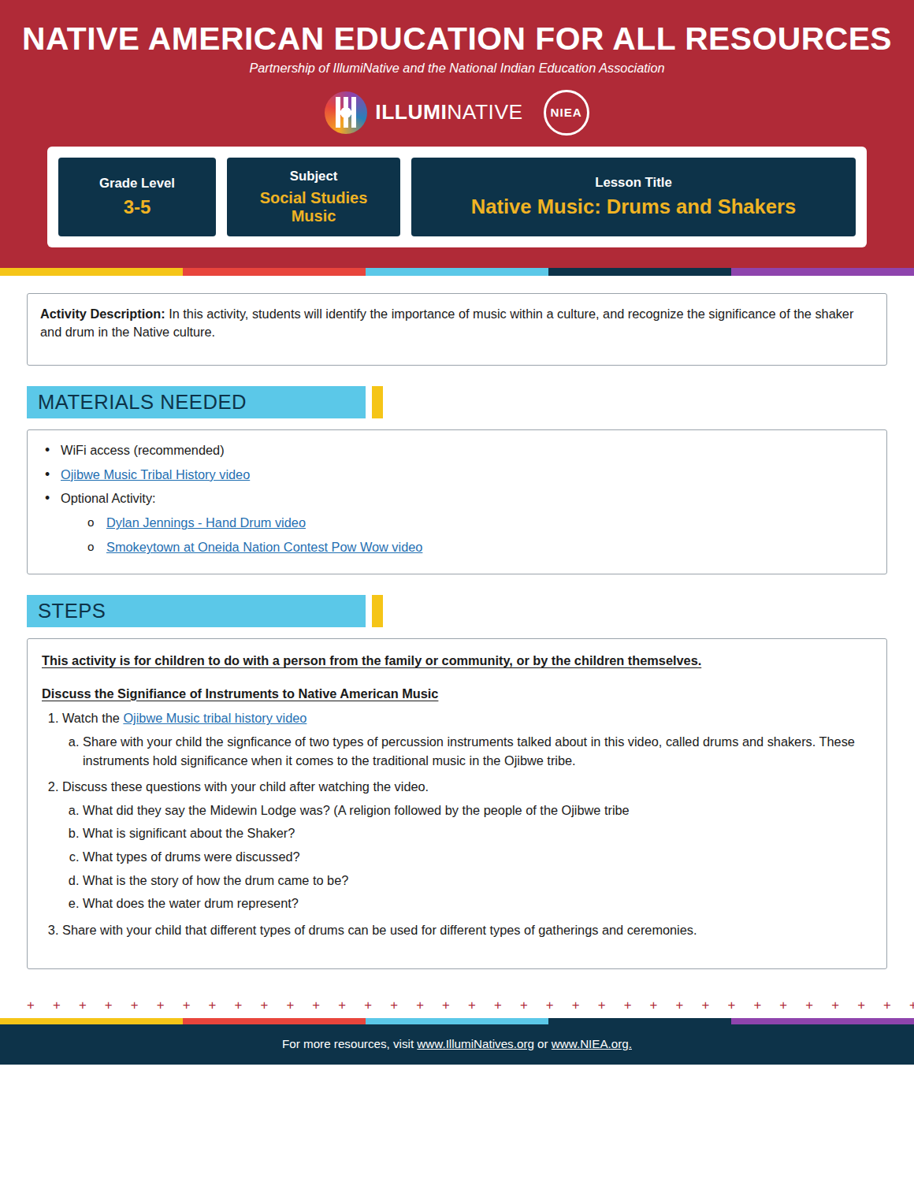NATIVE AMERICAN EDUCATION FOR ALL RESOURCES
Partnership of IllumiNative and the National Indian Education Association
ILLUMI NATIVE
NIEA
Grade Level 3-5
Subject Social Studies
Music
Lesson Title Native Music: Drums and Shakers
Activity Description: In this activity, students will identify the importance of music within a culture, and recognize the significance of the shaker and drum in the Native culture.
MATERIALS NEEDED
WiFi access (recommended)
Ojibwe Music Tribal History video
Optional Activity:
Dylan Jennings - Hand Drum video
Smokeytown at Oneida Nation Contest Pow Wow video
STEPS
This activity is for children to do with a person from the family or community, or by the children themselves.
Discuss the Signifiance of Instruments to Native American Music
Watch the Ojibwe Music tribal history video
Share with your child the signficance of two types of percussion instruments talked about in this video, called drums and shakers. These instruments hold significance when it comes to the traditional music in the Ojibwe tribe.
Discuss these questions with your child after watching the video.
What did they say the Midewin Lodge was? (A religion followed by the people of the Ojibwe tribe
What is significant about the Shaker?
What types of drums were discussed?
What is the story of how the drum came to be?
What does the water drum represent?
Share with your child that different types of drums can be used for different types of gatherings and ceremonies.
+ + + + + + + + + + + + + + + + + + + + + + + + + + + + + + + + + + + + + + + + + + + + + + + + + + + + + + + +
For more resources, visit www.IllumiNatives.org or www.NIEA.org.